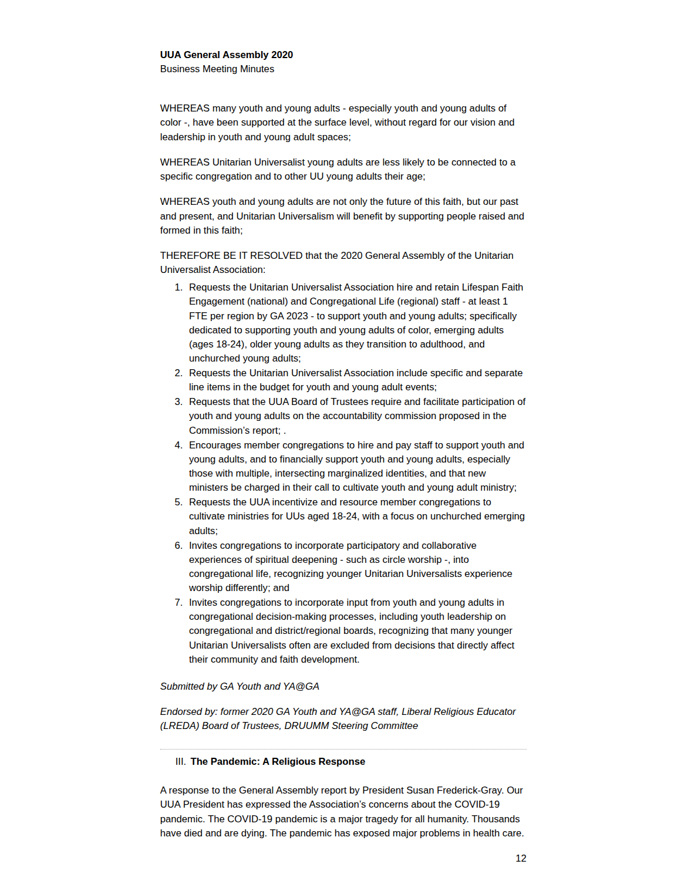UUA General Assembly 2020
Business Meeting Minutes
WHEREAS many youth and young adults - especially youth and young adults of color -, have been supported at the surface level, without regard for our vision and leadership in youth and young adult spaces;
WHEREAS Unitarian Universalist young adults are less likely to be connected to a specific congregation and to other UU young adults their age;
WHEREAS youth and young adults are not only the future of this faith, but our past and present, and Unitarian Universalism will benefit by supporting people raised and formed in this faith;
THEREFORE BE IT RESOLVED that the 2020 General Assembly of the Unitarian Universalist Association:
Requests the Unitarian Universalist Association hire and retain Lifespan Faith Engagement (national) and Congregational Life (regional) staff - at least 1 FTE per region by GA 2023 - to support youth and young adults; specifically dedicated to supporting youth and young adults of color, emerging adults (ages 18-24), older young adults as they transition to adulthood, and unchurched young adults;
Requests the Unitarian Universalist Association include specific and separate line items in the budget for youth and young adult events;
Requests that the UUA Board of Trustees require and facilitate participation of youth and young adults on the accountability commission proposed in the Commission’s report; .
Encourages member congregations to hire and pay staff to support youth and young adults, and to financially support youth and young adults, especially those with multiple, intersecting marginalized identities, and that new ministers be charged in their call to cultivate youth and young adult ministry;
Requests the UUA incentivize and resource member congregations to cultivate ministries for UUs aged 18-24, with a focus on unchurched emerging adults;
Invites congregations to incorporate participatory and collaborative experiences of spiritual deepening - such as circle worship -, into congregational life, recognizing younger Unitarian Universalists experience worship differently; and
Invites congregations to incorporate input from youth and young adults in congregational decision-making processes, including youth leadership on congregational and district/regional boards, recognizing that many younger Unitarian Universalists often are excluded from decisions that directly affect their community and faith development.
Submitted by GA Youth and YA@GA
Endorsed by: former 2020 GA Youth and YA@GA staff, Liberal Religious Educator (LREDA) Board of Trustees, DRUUMM Steering Committee
III. The Pandemic: A Religious Response
A response to the General Assembly report by President Susan Frederick-Gray. Our UUA President has expressed the Association’s concerns about the COVID-19 pandemic. The COVID-19 pandemic is a major tragedy for all humanity. Thousands have died and are dying. The pandemic has exposed major problems in health care.
12